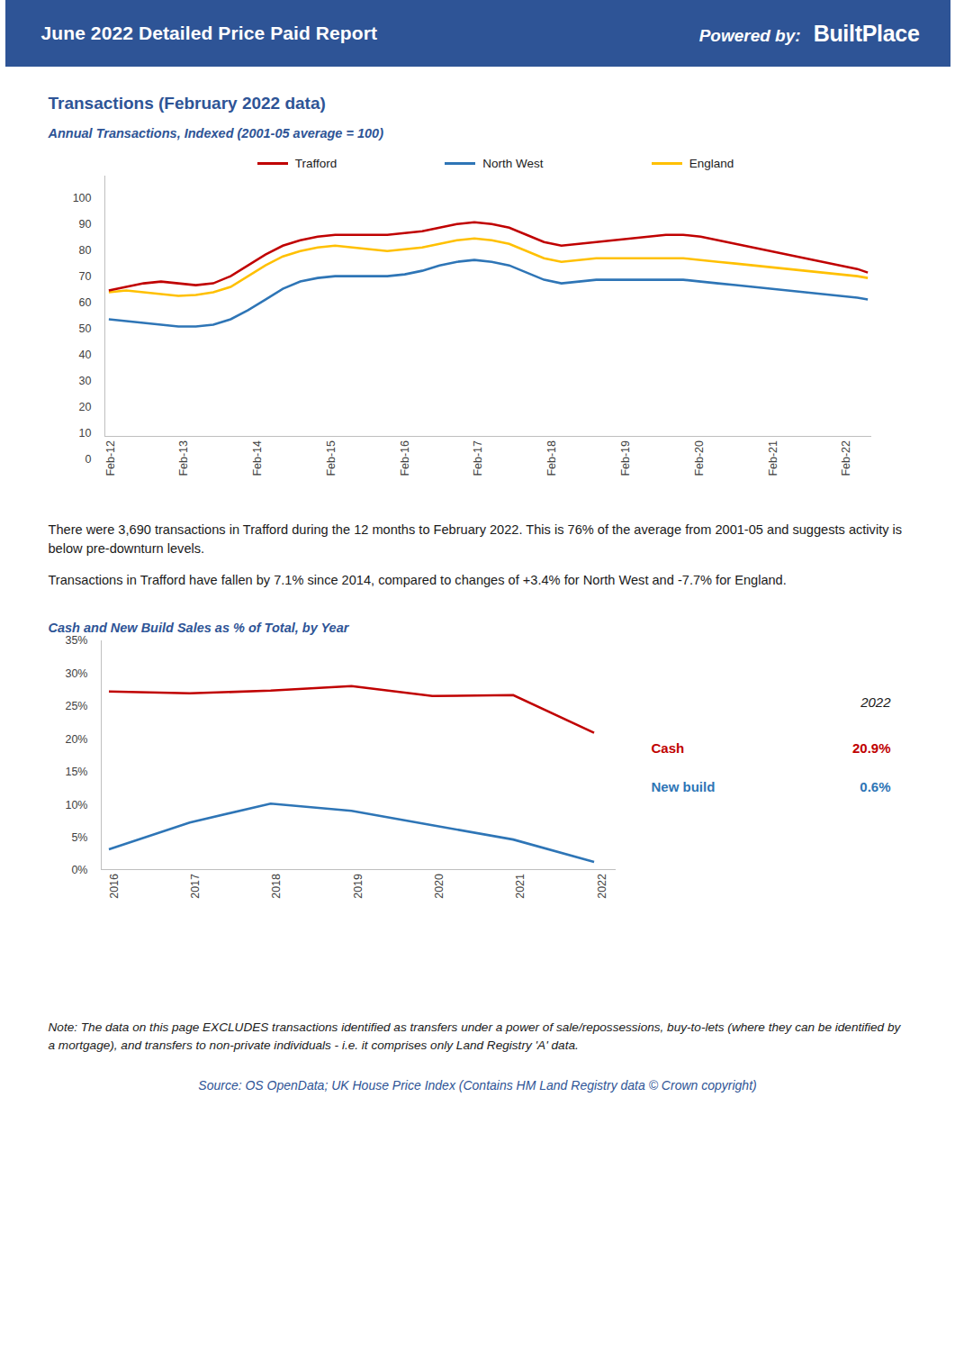June 2022 Detailed Price Paid Report
Powered by: BuiltPlace
Transactions (February 2022 data)
Annual Transactions, Indexed (2001-05 average = 100)
Trafford
North West
England
100 90 80 70 60 50 40 30 20 10 0
Feb-12 Feb-13 Feb-14 Feb-15 Feb-16 Feb-17 Feb-18 Feb-19 Feb-20 Feb-21 Feb-22
There were 3,690 transactions in Trafford during the 12 months to February 2022. This is 76% of the average from 2001-05 and suggests activity is below pre-downturn levels.
Transactions in Trafford have fallen by 7.1% since 2014, compared to changes of +3.4% for North West and -7.7% for England.
Cash and New Build Sales as % of Total, by Year
35% 30% 25% 20% 15% 10% 5% 0%
2016 2017 2018 2019 2020 2021 2022
2022
Cash 20.9%
New build 0.6%
Note: The data on this page EXCLUDES transactions identified as transfers under a power of sale/repossessions, buy-to-lets (where they can be identified by a mortgage), and transfers to non-private individuals - i.e. it comprises only Land Registry 'A' data.
Source: OS OpenData; UK House Price Index (Contains HM Land Registry data © Crown copyright)